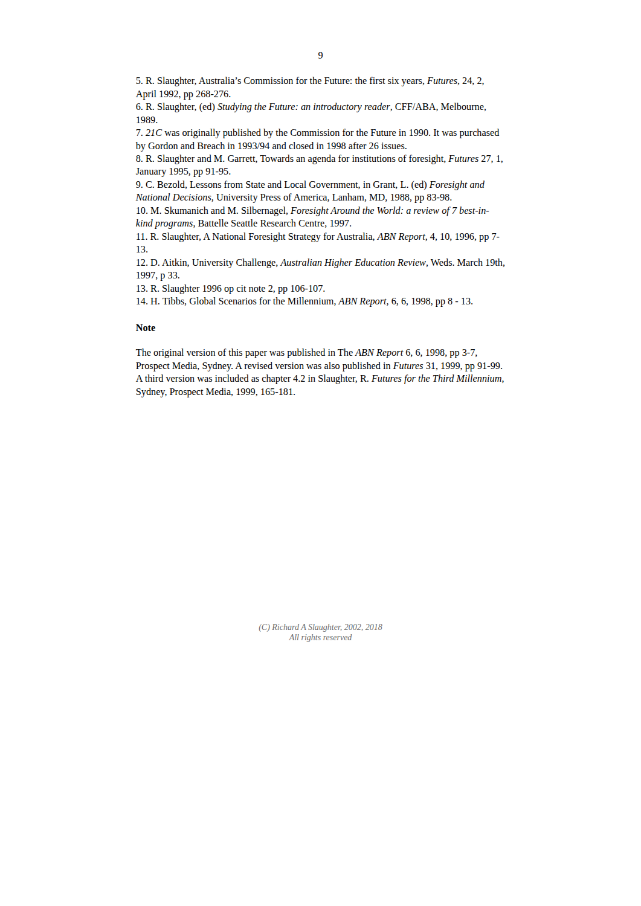9
5. R. Slaughter, Australia’s Commission for the Future: the first six years, Futures, 24, 2, April 1992, pp 268-276.
6. R. Slaughter, (ed) Studying the Future: an introductory reader, CFF/ABA, Melbourne, 1989.
7. 21C was originally published by the Commission for the Future in 1990. It was purchased by Gordon and Breach in 1993/94 and closed in 1998 after 26 issues.
8. R. Slaughter and M. Garrett, Towards an agenda for institutions of foresight, Futures 27, 1, January 1995, pp 91-95.
9. C. Bezold, Lessons from State and Local Government, in Grant, L. (ed) Foresight and National Decisions, University Press of America, Lanham, MD, 1988, pp 83-98.
10. M. Skumanich and M. Silbernagel, Foresight Around the World: a review of 7 best-in-kind programs, Battelle Seattle Research Centre, 1997.
11. R. Slaughter, A National Foresight Strategy for Australia, ABN Report, 4, 10, 1996, pp 7-13.
12. D. Aitkin, University Challenge, Australian Higher Education Review, Weds. March 19th, 1997, p 33.
13. R. Slaughter 1996 op cit note 2, pp 106-107.
14. H. Tibbs, Global Scenarios for the Millennium, ABN Report, 6, 6, 1998, pp 8 - 13.
Note
The original version of this paper was published in The ABN Report 6, 6, 1998, pp 3-7, Prospect Media, Sydney. A revised version was also published in Futures 31, 1999, pp 91-99. A third version was included as chapter 4.2 in Slaughter, R. Futures for the Third Millennium, Sydney, Prospect Media, 1999, 165-181.
(C) Richard A Slaughter, 2002, 2018
All rights reserved